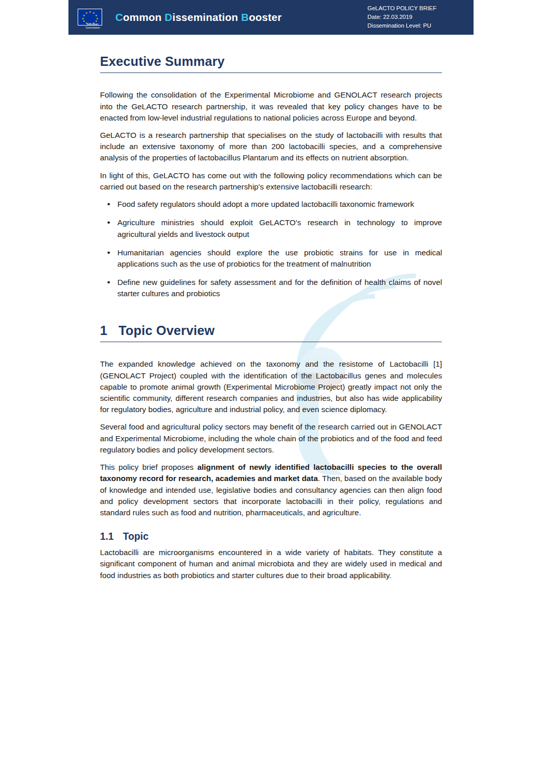★ ★ ★ ★ ★ ★ ★ ★ ★ ★ ★ ★
European
Commission
Common Dissemination Booster
GeLACTO POLICY BRIEF
Date: 22.03.2019
Dissemination Level: PU
Executive Summary
Following the consolidation of the Experimental Microbiome and GENOLACT research projects into the GeLACTO research partnership, it was revealed that key policy changes have to be enacted from low-level industrial regulations to national policies across Europe and beyond.
GeLACTO is a research partnership that specialises on the study of lactobacilli with results that include an extensive taxonomy of more than 200 lactobacilli species, and a comprehensive analysis of the properties of lactobacillus Plantarum and its effects on nutrient absorption.
In light of this, GeLACTO has come out with the following policy recommendations which can be carried out based on the research partnership's extensive lactobacilli research:
Food safety regulators should adopt a more updated lactobacilli taxonomic framework
Agriculture ministries should exploit GeLACTO's research in technology to improve agricultural yields and livestock output
Humanitarian agencies should explore the use probiotic strains for use in medical applications such as the use of probiotics for the treatment of malnutrition
Define new guidelines for safety assessment and for the definition of health claims of novel starter cultures and probiotics
1 Topic Overview
The expanded knowledge achieved on the taxonomy and the resistome of Lactobacilli [1] (GENOLACT Project) coupled with the identification of the Lactobacillus genes and molecules capable to promote animal growth (Experimental Microbiome Project) greatly impact not only the scientific community, different research companies and industries, but also has wide applicability for regulatory bodies, agriculture and industrial policy, and even science diplomacy.
Several food and agricultural policy sectors may benefit of the research carried out in GENOLACT and Experimental Microbiome, including the whole chain of the probiotics and of the food and feed regulatory bodies and policy development sectors.
This policy brief proposes alignment of newly identified lactobacilli species to the overall taxonomy record for research, academies and market data. Then, based on the available body of knowledge and intended use, legislative bodies and consultancy agencies can then align food and policy development sectors that incorporate lactobacilli in their policy, regulations and standard rules such as food and nutrition, pharmaceuticals, and agriculture.
1.1 Topic
Lactobacilli are microorganisms encountered in a wide variety of habitats. They constitute a significant component of human and animal microbiota and they are widely used in medical and food industries as both probiotics and starter cultures due to their broad applicability.